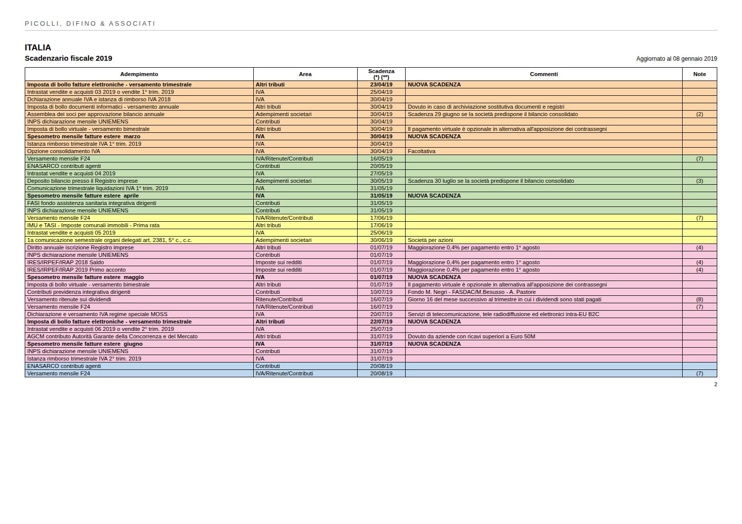PICOLLI, DIFINO & ASSOCIATI
ITALIA
Scadenzario fiscale 2019
Aggiornato al 08 gennaio 2019
| Adempimento | Area | Scadenza (*) (**) | Commenti | Note |
| --- | --- | --- | --- | --- |
| Imposta di bollo fatture elettroniche - versamento trimestrale | Altri tributi | 23/04/19 | NUOVA SCADENZA | |
| Intrastat vendite e acquisti 03 2019 o vendite 1° trim. 2019 | IVA | 25/04/19 | | |
| Dchiarazione annuale IVA e istanza di rimborso IVA 2018 | IVA | 30/04/19 | | |
| Imposta di bollo documenti informatici - versamento annuale | Altri tributi | 30/04/19 | Dovuto in caso di archiviazione sostitutiva documenti e registri | |
| Assemblea dei soci per approvazione bilancio annuale | Adempimenti societari | 30/04/19 | Scadenza 29 giugno se la società predispone il bilancio consolidato | (2) |
| INPS dichiarazione mensile UNIEMENS | Contributi | 30/04/19 | | |
| Imposta di bollo virtuale - versamento bimestrale | Altri tributi | 30/04/19 | Il pagamento virtuale è opzionale in alternativa all'apposizione dei contrassegni | |
| Spesometro mensile fatture estere marzo | IVA | 30/04/19 | NUOVA SCADENZA | |
| Istanza rimborso trimestrale IVA 1° trim. 2019 | IVA | 30/04/19 | | |
| Opzione consolidamento IVA | IVA | 30/04/19 | Facoltativa | |
| Versamento mensile F24 | IVA/Ritenute/Contributi | 16/05/19 | | (7) |
| ENASARCO contributi agenti | Contributi | 20/05/19 | | |
| Intrastat vendite e acquisti 04 2019 | IVA | 27/05/19 | | |
| Deposito bilancio presso il Registro imprese | Adempimenti societari | 30/05/19 | Scadenza 30 luglio se la società predispone il bilancio consolidato | (3) |
| Comunicazione trimestrale liquidazioni IVA 1° trim. 2019 | IVA | 31/05/19 | | |
| Spesometro mensile fatture estere aprile | IVA | 31/05/19 | NUOVA SCADENZA | |
| FASI fondo assistenza sanitaria integrativa dirigenti | Contributi | 31/05/19 | | |
| INPS dichiarazione mensile UNIEMENS | Contributi | 31/05/19 | | |
| Versamento mensile F24 | IVA/Ritenute/Contributi | 17/06/19 | | (7) |
| IMU e TASI - Imposte comunali immobili - Prima rata | Altri tributi | 17/06/19 | | |
| Intrastat vendite e acquisti 05 2019 | IVA | 25/06/19 | | |
| 1a comunicazione semestrale organi delegati art. 2381, 5° c., c.c. | Adempimenti societari | 30/06/19 | Società per azioni | |
| Diritto annuale iscrizione Registro imprese | Altri tributi | 01/07/19 | Maggiorazione 0,4% per pagamento entro 1° agosto | (4) |
| INPS dichiarazione mensile UNIEMENS | Contributi | 01/07/19 | | |
| IRES/IRPEF/IRAP 2018 Saldo | Imposte sui redditi | 01/07/19 | Maggiorazione 0,4% per pagamento entro 1° agosto | (4) |
| IRES/IRPEF/IRAP 2019 Primo acconto | Imposte sui redditi | 01/07/19 | Maggiorazione 0,4% per pagamento entro 1° agosto | (4) |
| Spesometro mensile fatture estere maggio | IVA | 01/07/19 | NUOVA SCADENZA | |
| Imposta di bollo virtuale - versamento bimestrale | Altri tributi | 01/07/19 | Il pagamento virtuale è opzionale in alternativa all'apposizione dei contrassegni | |
| Contributi previdenza integrativa dirigenti | Contributi | 10/07/19 | Fondo M. Negri - FASDAC/M.Besusso - A. Pastore | |
| Versamento ritenute sui dividendi | Ritenute/Contributi | 16/07/19 | Giorno 16 del mese successivo al trimestre in cui i dividendi sono stati pagati | (8) |
| Versamento mensile F24 | IVA/Ritenute/Contributi | 16/07/19 | | (7) |
| Dichiarazione e versamento IVA regime speciale MOSS | IVA | 20/07/19 | Servizi di telecomunicazione, tele radiodiffusione ed elettronici intra-EU B2C | |
| Imposta di bollo fatture elettroniche - versamento trimestrale | Altri tributi | 22/07/19 | NUOVA SCADENZA | |
| Intrastat vendite e acquisti 06 2019 o vendite 2° trim. 2019 | IVA | 25/07/19 | | |
| AGCM contributo Autorità Garante della Concorrenza e del Mercato | Altri tributi | 31/07/19 | Dovuto da aziende con ricavi superiori a Euro 50M | |
| Spesometro mensile fatture estere giugno | IVA | 31/07/19 | NUOVA SCADENZA | |
| INPS dichiarazione mensile UNIEMENS | Contributi | 31/07/19 | | |
| Istanza rimborso trimestrale IVA 2° trim. 2019 | IVA | 31/07/19 | | |
| ENASARCO contributi agenti | Contributi | 20/08/19 | | |
| Versamento mensile F24 | IVA/Ritenute/Contributi | 20/08/19 | | (7) |
2